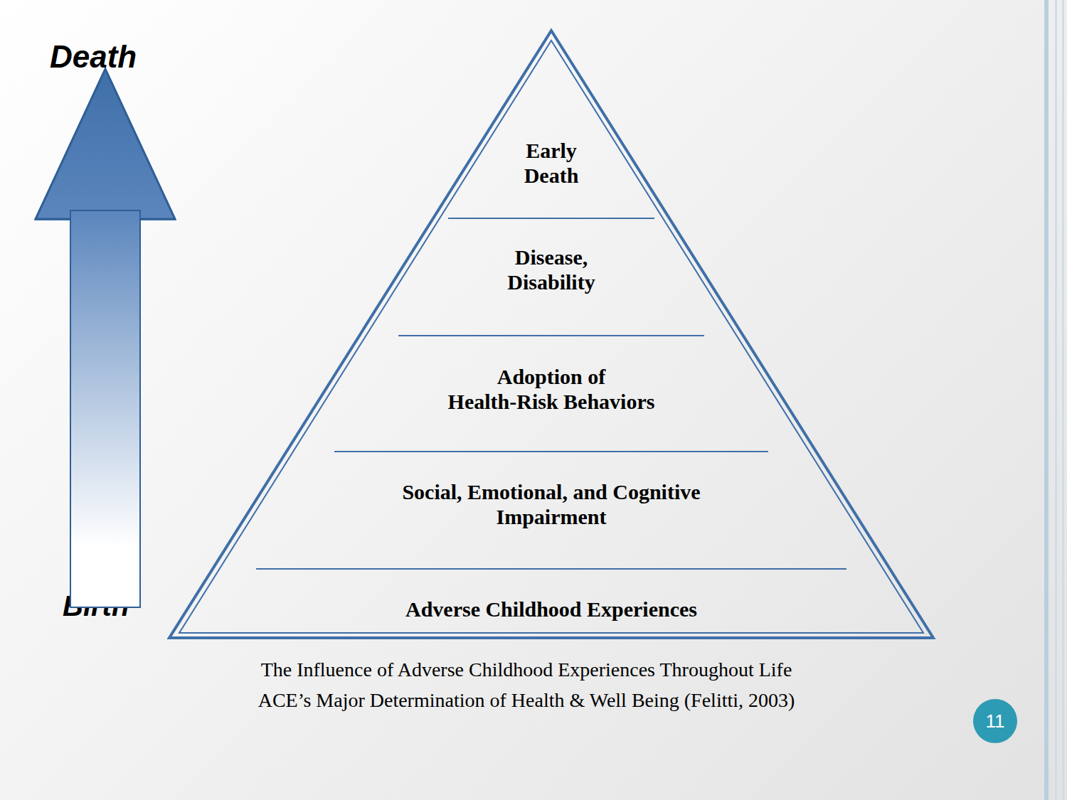Death
Birth
Early
Death
Disease,
Disability
Adoption of
Health-Risk Behaviors
Social, Emotional, and Cognitive
Impairment
Adverse Childhood Experiences
The Influence of Adverse Childhood Experiences Throughout Life
ACE’s Major Determination of Health & Well Being (Felitti, 2003)
11